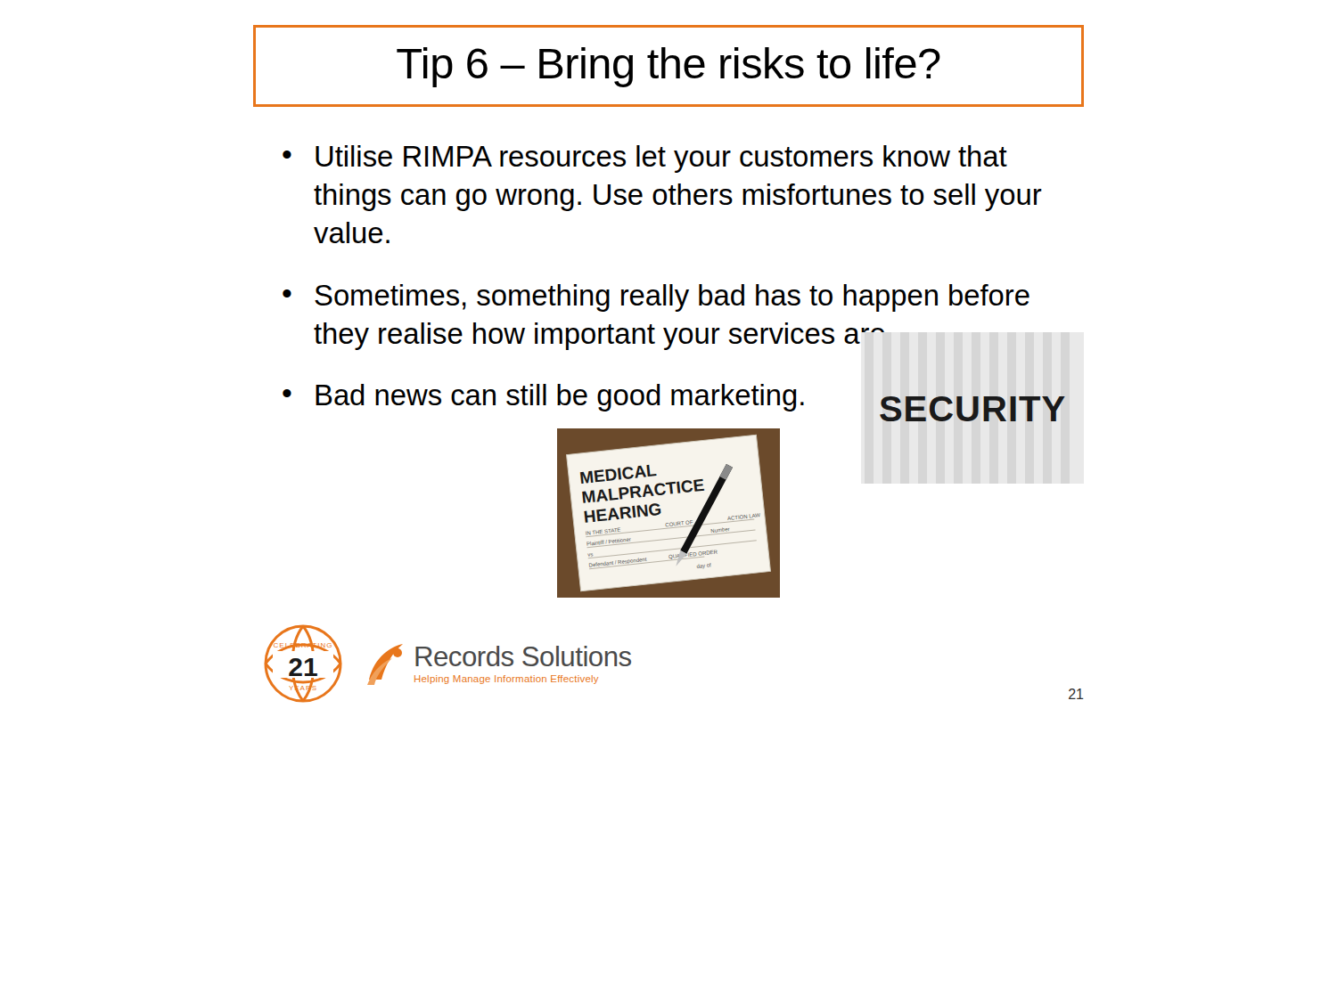Tip 6 – Bring the risks to life?
Utilise RIMPA resources let your customers know that things can go wrong. Use others misfortunes to sell your value.
Sometimes, something really bad has to happen before they realise how important your services are.
Bad news can still be good marketing.
SECURITY MEDICAL MALPRACTICE HEARING IN THE STATE COURT OF ACTION LAW Plaintiff / Petitioner Number vs Defendant / Respondent QUALIFIED ORDER day of
CELEBRATING 21 YEARS
Records Solutions Helping Manage Information Effectively
21